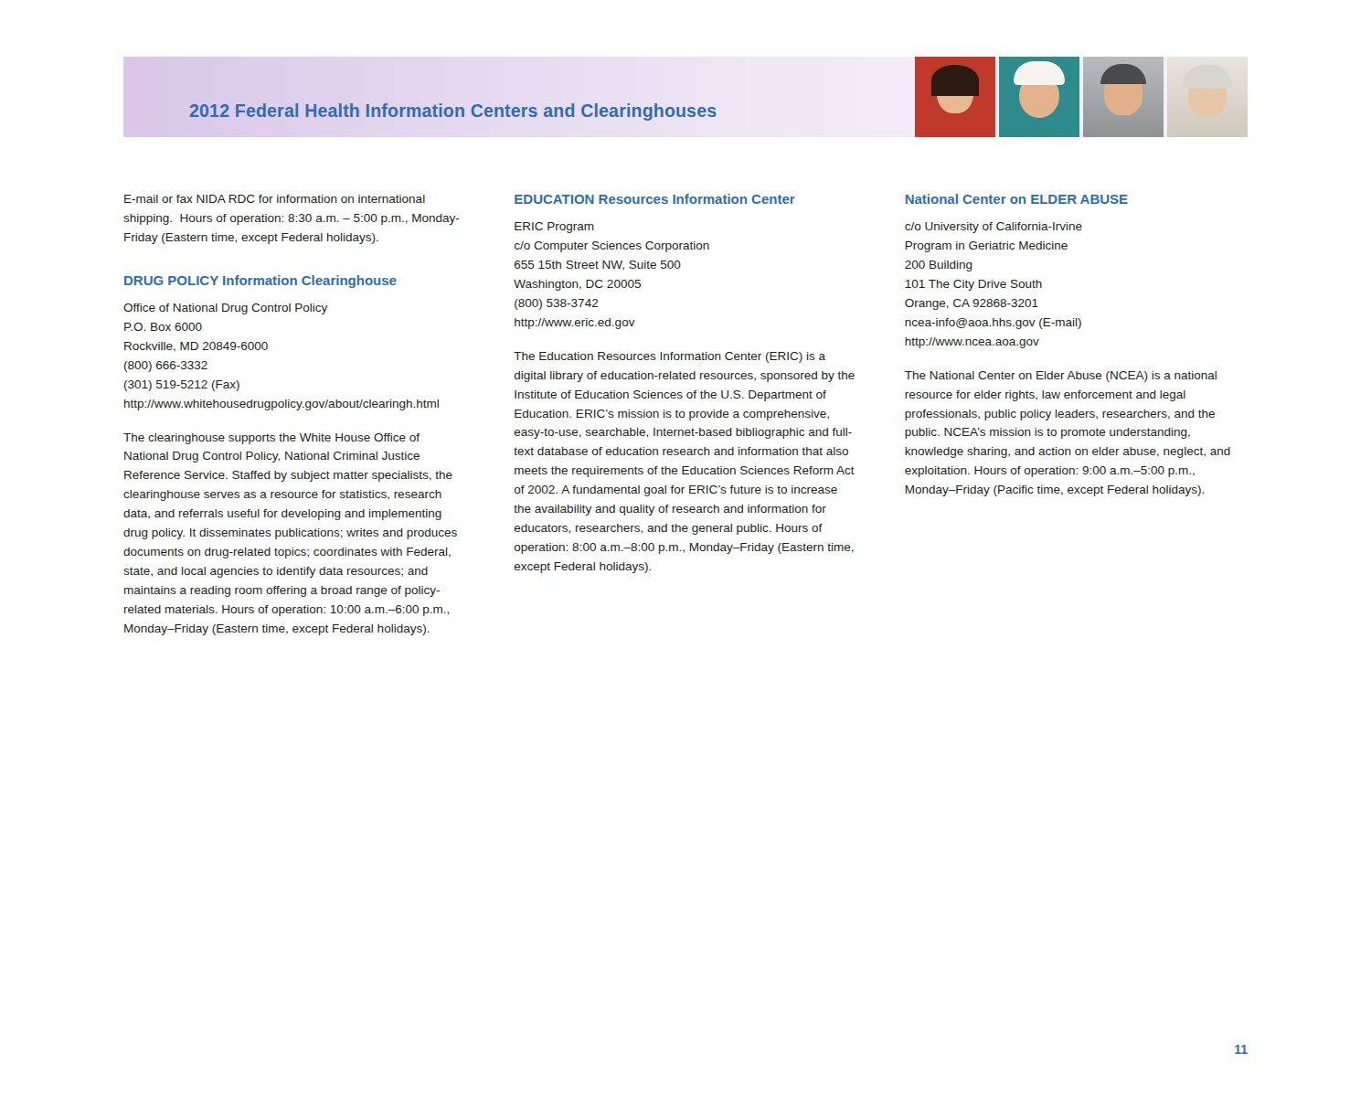2012 Federal Health Information Centers and Clearinghouses
E-mail or fax NIDA RDC for information on international shipping. Hours of operation: 8:30 a.m. – 5:00 p.m., Monday-Friday (Eastern time, except Federal holidays).
DRUG POLICY Information Clearinghouse
Office of National Drug Control Policy P.O. Box 6000 Rockville, MD 20849-6000 (800) 666-3332 (301) 519-5212 (Fax) http://www.whitehousedrugpolicy.gov/about/clearingh.html
The clearinghouse supports the White House Office of National Drug Control Policy, National Criminal Justice Reference Service. Staffed by subject matter specialists, the clearinghouse serves as a resource for statistics, research data, and referrals useful for developing and implementing drug policy. It disseminates publications; writes and produces documents on drug-related topics; coordinates with Federal, state, and local agencies to identify data resources; and maintains a reading room offering a broad range of policy-related materials. Hours of operation: 10:00 a.m.–6:00 p.m., Monday–Friday (Eastern time, except Federal holidays).
EDUCATION Resources Information Center
ERIC Program c/o Computer Sciences Corporation 655 15th Street NW, Suite 500 Washington, DC 20005 (800) 538-3742 http://www.eric.ed.gov
The Education Resources Information Center (ERIC) is a digital library of education-related resources, sponsored by the Institute of Education Sciences of the U.S. Department of Education. ERIC’s mission is to provide a comprehensive, easy-to-use, searchable, Internet-based bibliographic and full-text database of education research and information that also meets the requirements of the Education Sciences Reform Act of 2002. A fundamental goal for ERIC’s future is to increase the availability and quality of research and information for educators, researchers, and the general public. Hours of operation: 8:00 a.m.–8:00 p.m., Monday–Friday (Eastern time, except Federal holidays).
National Center on ELDER ABUSE
c/o University of California-Irvine Program in Geriatric Medicine 200 Building 101 The City Drive South Orange, CA 92868-3201 ncea-info@aoa.hhs.gov (E-mail) http://www.ncea.aoa.gov
The National Center on Elder Abuse (NCEA) is a national resource for elder rights, law enforcement and legal professionals, public policy leaders, researchers, and the public. NCEA’s mission is to promote understanding, knowledge sharing, and action on elder abuse, neglect, and exploitation. Hours of operation: 9:00 a.m.–5:00 p.m., Monday–Friday (Pacific time, except Federal holidays).
11